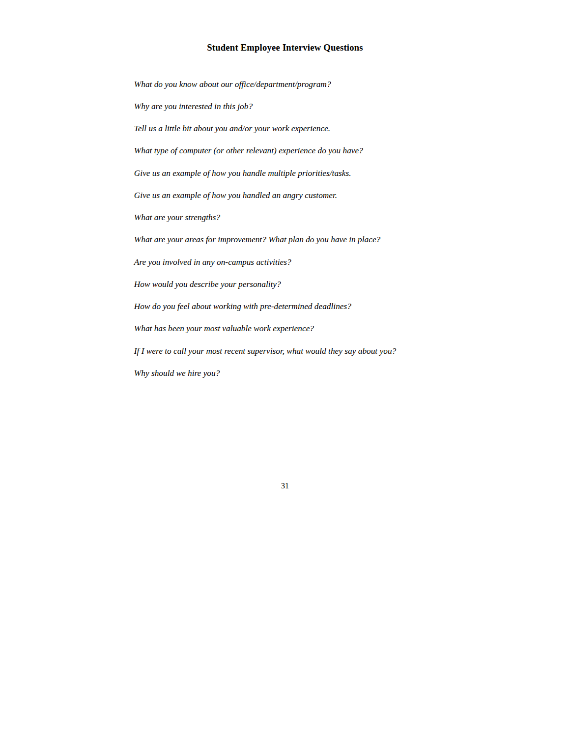Student Employee Interview Questions
What do you know about our office/department/program?
Why are you interested in this job?
Tell us a little bit about you and/or your work experience.
What type of computer (or other relevant) experience do you have?
Give us an example of how you handle multiple priorities/tasks.
Give us an example of how you handled an angry customer.
What are your strengths?
What are your areas for improvement? What plan do you have in place?
Are you involved in any on-campus activities?
How would you describe your personality?
How do you feel about working with pre-determined deadlines?
What has been your most valuable work experience?
If I were to call your most recent supervisor, what would they say about you?
Why should we hire you?
31